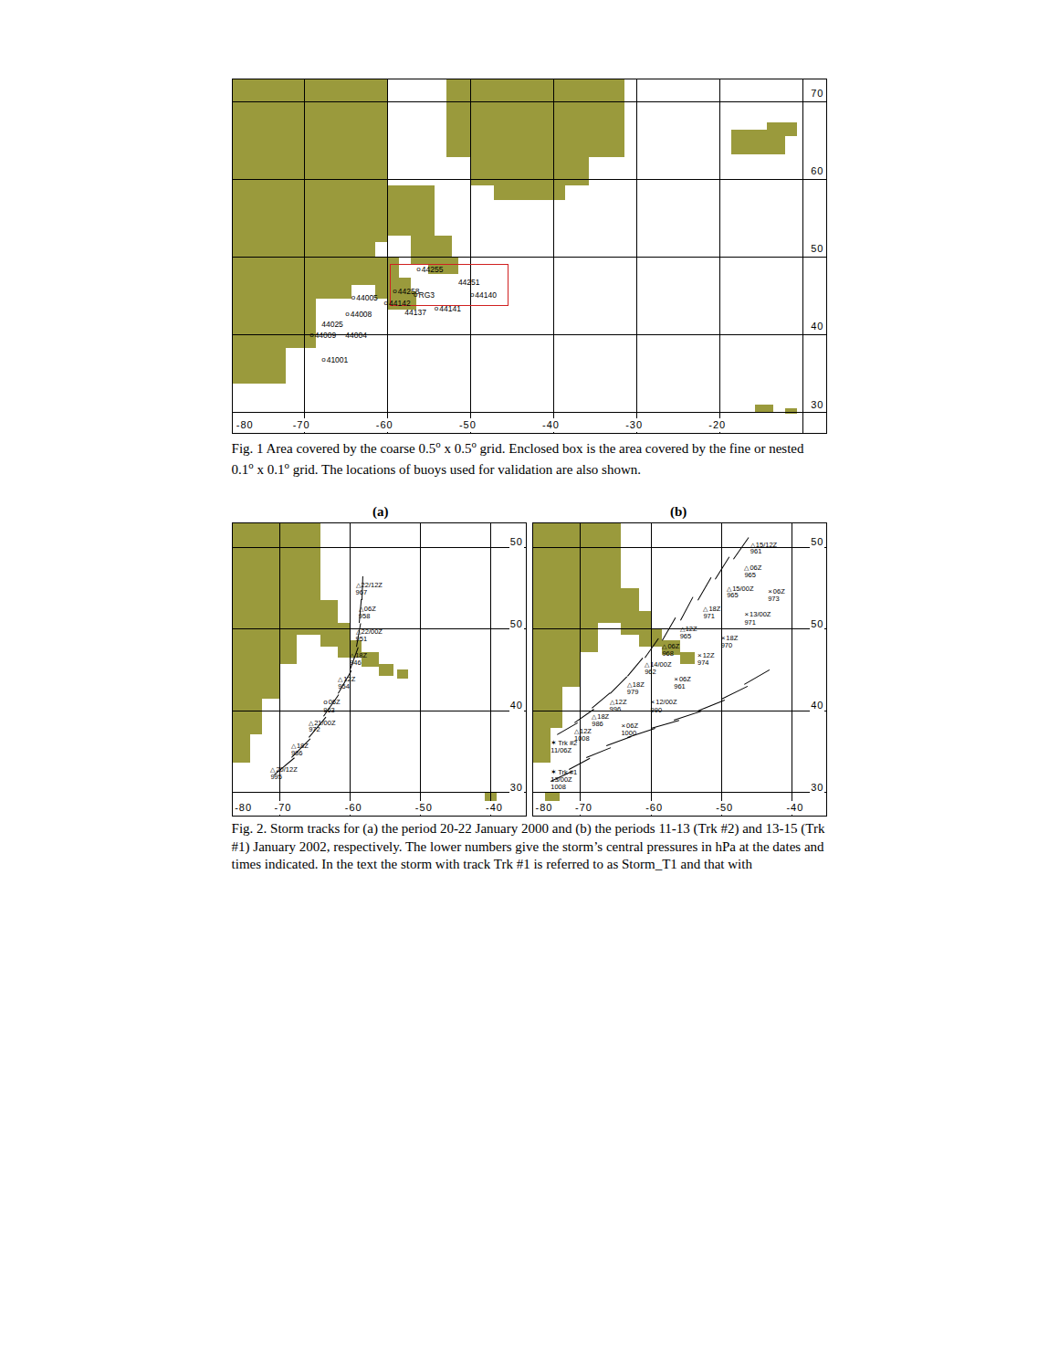70
60
50
40
30
-80
-70
-60
-50
-40
-30
-20
44255
44251
44258
RG3
44140
44005
44142
44137
44141
44008
44025
44009
44004
41001
Fig. 1 Area covered by the coarse 0.5o x 0.5o grid. Enclosed box is the area covered by the fine or nested 0.1o x 0.1o grid. The locations of buoys used for validation are also shown.
(a) (b)
50
50
40
30
-80
-70
-60
-50
-40
22/12Z
967
06Z
958
22/00Z
951
18Z
946
12Z
954
06Z
963
21/00Z
972
18Z
986
20/12Z
995
50
50
40
30
-80
-70
-60
-50
-40
15/12Z
961
06Z
965
15/00Z
965
18Z
971
12Z
965
06Z
968
14/00Z
962
18Z
979
12Z
996
18Z
986
12Z
1008
Trk #2
11/06Z
06Z
973
13/00Z
971
18Z
970
12Z
974
06Z
961
12/00Z
990
06Z
1000
Trk #1
13/00Z
1008
Fig. 2. Storm tracks for (a) the period 20-22 January 2000 and (b) the periods 11-13 (Trk #2) and 13-15 (Trk #1) January 2002, respectively. The lower numbers give the storm’s central pressures in hPa at the dates and times indicated. In the text the storm with track Trk #1 is referred to as Storm_T1 and that with